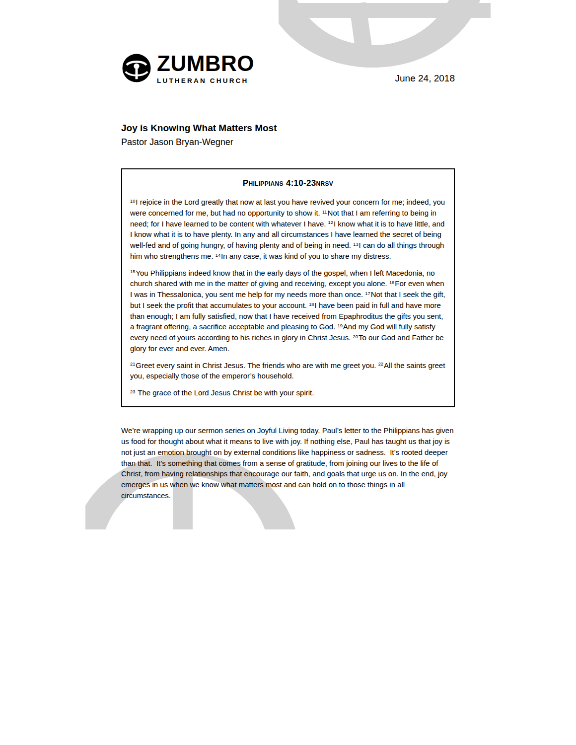ZUMBRO
LUTHERAN CHURCH
June 24, 2018
Joy is Knowing What Matters Most
Pastor Jason Bryan-Wegner
Philippians 4:10-23nrsv
10I rejoice in the Lord greatly that now at last you have revived your concern for me; indeed, you were concerned for me, but had no opportunity to show it. 11Not that I am referring to being in need; for I have learned to be content with whatever I have. 12I know what it is to have little, and I know what it is to have plenty. In any and all circumstances I have learned the secret of being well-fed and of going hungry, of having plenty and of being in need. 13I can do all things through him who strengthens me. 14In any case, it was kind of you to share my distress.
15You Philippians indeed know that in the early days of the gospel, when I left Macedonia, no church shared with me in the matter of giving and receiving, except you alone. 16For even when I was in Thessalonica, you sent me help for my needs more than once. 17Not that I seek the gift, but I seek the profit that accumulates to your account. 18I have been paid in full and have more than enough; I am fully satisfied, now that I have received from Epaphroditus the gifts you sent, a fragrant offering, a sacrifice acceptable and pleasing to God. 19And my God will fully satisfy every need of yours according to his riches in glory in Christ Jesus. 20To our God and Father be glory for ever and ever. Amen.
21Greet every saint in Christ Jesus. The friends who are with me greet you. 22All the saints greet you, especially those of the emperor’s household.
23 The grace of the Lord Jesus Christ be with your spirit.
We’re wrapping up our sermon series on Joyful Living today. Paul’s letter to the Philippians has given us food for thought about what it means to live with joy. If nothing else, Paul has taught us that joy is not just an emotion brought on by external conditions like happiness or sadness. It’s rooted deeper than that. It’s something that comes from a sense of gratitude, from joining our lives to the life of Christ, from having relationships that encourage our faith, and goals that urge us on. In the end, joy emerges in us when we know what matters most and can hold on to those things in all circumstances.